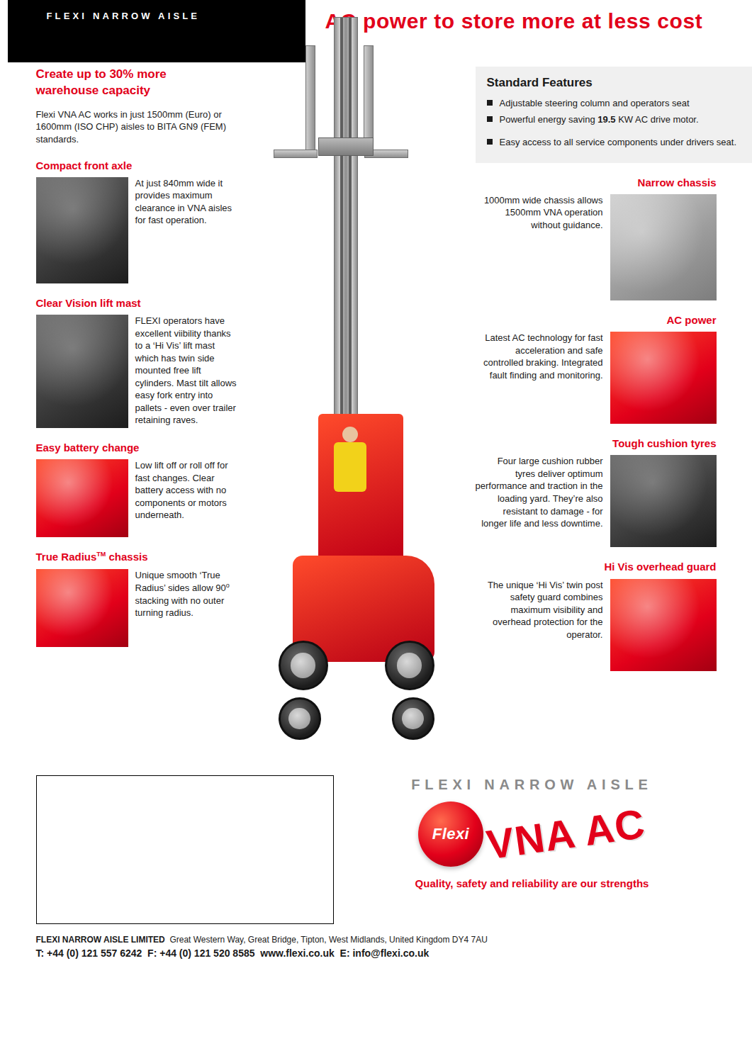FLEXI NARROW AISLE
AC power to store more at less cost
Create up to 30% more
warehouse capacity
Flexi VNA AC works in just 1500mm (Euro) or 1600mm (ISO CHP) aisles to BITA GN9 (FEM) standards.
Compact front axle
At just 840mm wide it provides maximum clearance in VNA aisles for fast operation.
Clear Vision lift mast
FLEXI operators have excellent viibility thanks to a ‘Hi Vis’ lift mast which has twin side mounted free lift cylinders. Mast tilt allows easy fork entry into pallets - even over trailer retaining raves.
Easy battery change
Low lift off or roll off for fast changes. Clear battery access with no components or motors underneath.
True RadiusTM chassis
Unique smooth ‘True Radius’ sides allow 90o stacking with no outer turning radius.
Standard Features
Adjustable steering column and operators seat
Powerful energy saving 19.5 KW AC drive motor.
Easy access to all service components under drivers seat.
Narrow chassis
1000mm wide chassis allows 1500mm VNA operation without guidance.
AC power
Latest AC technology for fast acceleration and safe controlled braking. Integrated fault finding and monitoring.
Tough cushion tyres
Four large cushion rubber tyres deliver optimum performance and traction in the loading yard. They’re also resistant to damage - for longer life and less downtime.
Hi Vis overhead guard
The unique ‘Hi Vis’ twin post safety guard combines maximum visibility and overhead protection for the operator.
FLEXI NARROW AISLE
Flexi
VNA AC
Quality, safety and reliability are our strengths
FLEXI NARROW AISLE LIMITED Great Western Way, Great Bridge, Tipton, West Midlands, United Kingdom DY4 7AU
T: +44 (0) 121 557 6242 F: +44 (0) 121 520 8585 www.flexi.co.uk E: info@flexi.co.uk